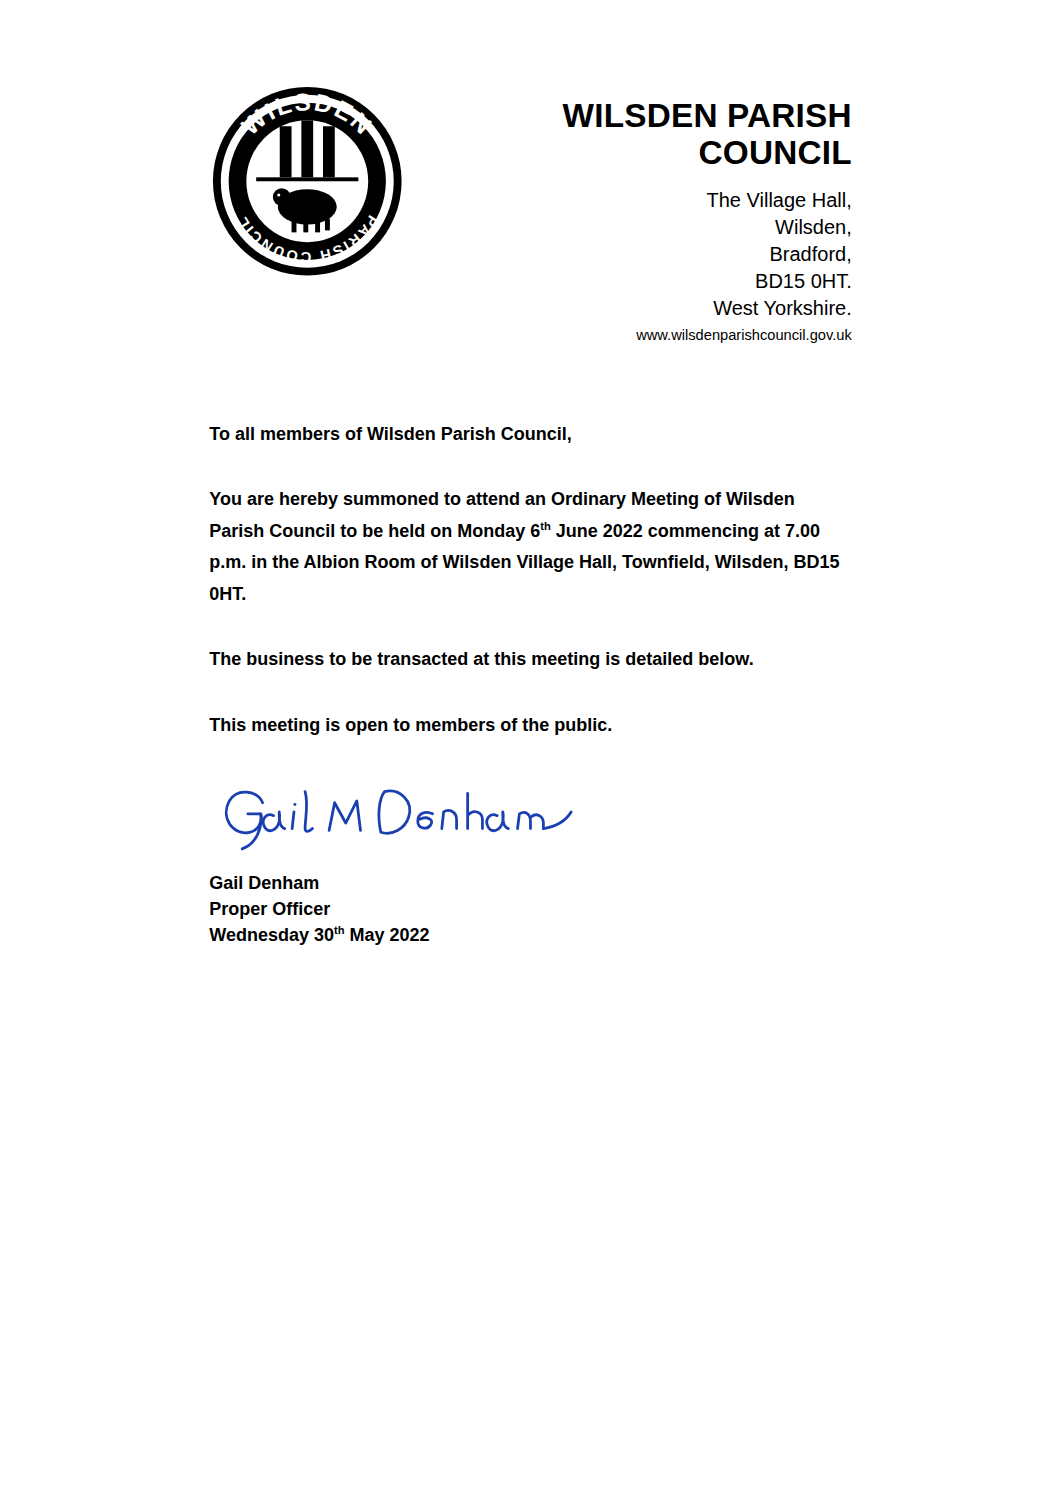WILSDEN PARISH COUNCIL
WILSDEN PARISH COUNCIL
The Village Hall, Wilsden, Bradford, BD15 0HT. West Yorkshire.
www.wilsdenparishcouncil.gov.uk
To all members of Wilsden Parish Council,
You are hereby summoned to attend an Ordinary Meeting of Wilsden Parish Council to be held on Monday 6th June 2022 commencing at 7.00 p.m. in the Albion Room of Wilsden Village Hall, Townfield, Wilsden, BD15 0HT.
The business to be transacted at this meeting is detailed below.
This meeting is open to members of the public.
Gail Denham
Proper Officer
Wednesday 30th May 2022